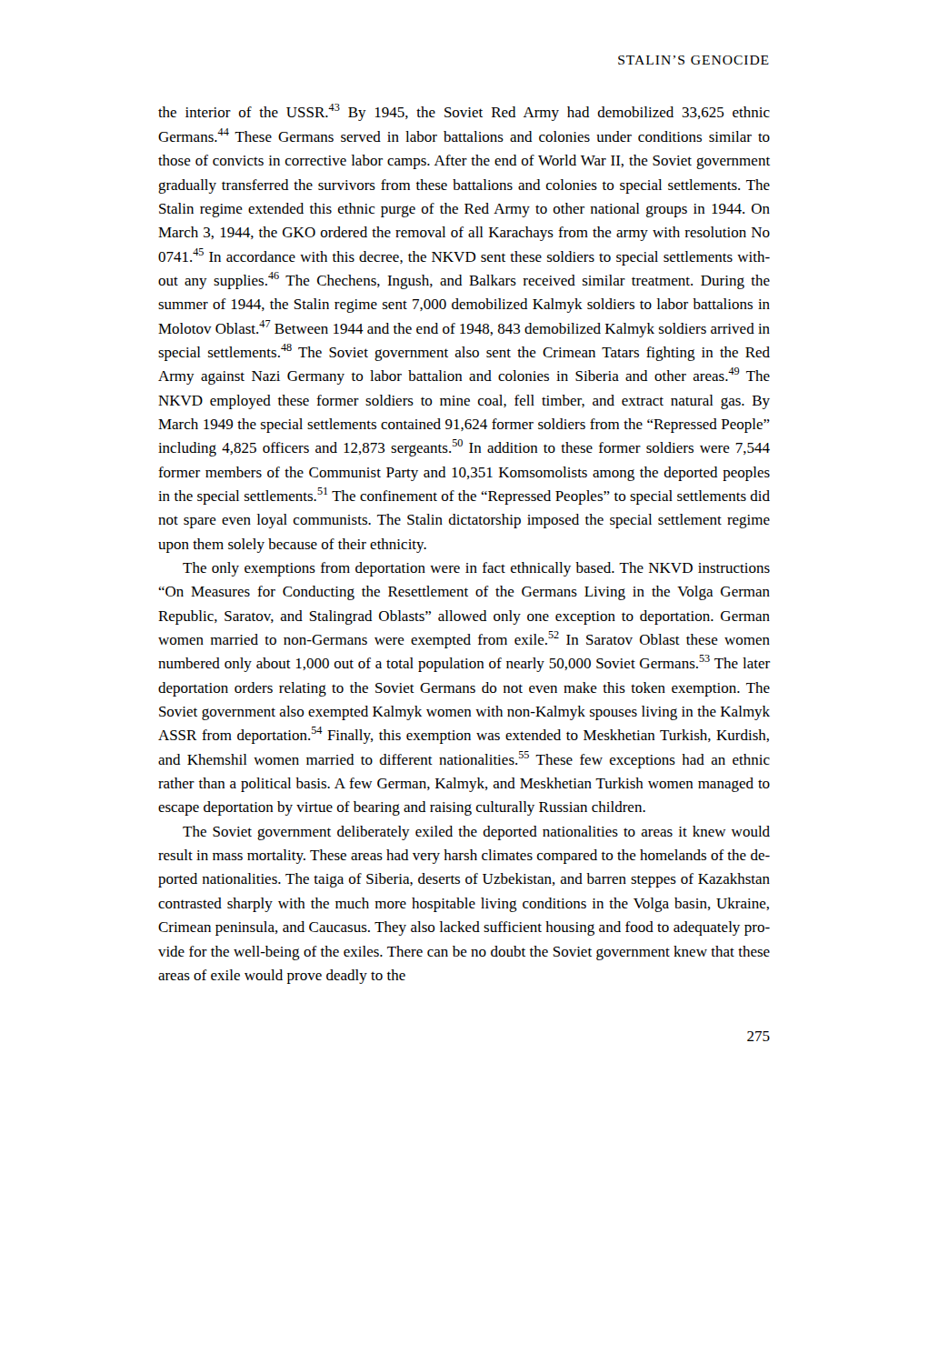STALIN’S GENOCIDE
the interior of the USSR.43 By 1945, the Soviet Red Army had demobilized 33,625 ethnic Germans.44 These Germans served in labor battalions and colonies under conditions similar to those of convicts in corrective labor camps. After the end of World War II, the Soviet government gradually transferred the survivors from these battalions and colonies to special settlements. The Stalin regime extended this ethnic purge of the Red Army to other national groups in 1944. On March 3, 1944, the GKO ordered the removal of all Karachays from the army with resolution No 0741.45 In accordance with this decree, the NKVD sent these soldiers to special settlements without any supplies.46 The Chechens, Ingush, and Balkars received similar treatment. During the summer of 1944, the Stalin regime sent 7,000 demobilized Kalmyk soldiers to labor battalions in Molotov Oblast.47 Between 1944 and the end of 1948, 843 demobilized Kalmyk soldiers arrived in special settlements.48 The Soviet government also sent the Crimean Tatars fighting in the Red Army against Nazi Germany to labor battalion and colonies in Siberia and other areas.49 The NKVD employed these former soldiers to mine coal, fell timber, and extract natural gas. By March 1949 the special settlements contained 91,624 former soldiers from the “Repressed People” including 4,825 officers and 12,873 sergeants.50 In addition to these former soldiers were 7,544 former members of the Communist Party and 10,351 Komsomolists among the deported peoples in the special settlements.51 The confinement of the “Repressed Peoples” to special settlements did not spare even loyal communists. The Stalin dictatorship imposed the special settlement regime upon them solely because of their ethnicity.
The only exemptions from deportation were in fact ethnically based. The NKVD instructions “On Measures for Conducting the Resettlement of the Germans Living in the Volga German Republic, Saratov, and Stalingrad Oblasts” allowed only one exception to deportation. German women married to non-Germans were exempted from exile.52 In Saratov Oblast these women numbered only about 1,000 out of a total population of nearly 50,000 Soviet Germans.53 The later deportation orders relating to the Soviet Germans do not even make this token exemption. The Soviet government also exempted Kalmyk women with non-Kalmyk spouses living in the Kalmyk ASSR from deportation.54 Finally, this exemption was extended to Meskhetian Turkish, Kurdish, and Khemshil women married to different nationalities.55 These few exceptions had an ethnic rather than a political basis. A few German, Kalmyk, and Meskhetian Turkish women managed to escape deportation by virtue of bearing and raising culturally Russian children.
The Soviet government deliberately exiled the deported nationalities to areas it knew would result in mass mortality. These areas had very harsh climates compared to the homelands of the deported nationalities. The taiga of Siberia, deserts of Uzbekistan, and barren steppes of Kazakhstan contrasted sharply with the much more hospitable living conditions in the Volga basin, Ukraine, Crimean peninsula, and Caucasus. They also lacked sufficient housing and food to adequately provide for the well-being of the exiles. There can be no doubt the Soviet government knew that these areas of exile would prove deadly to the
275